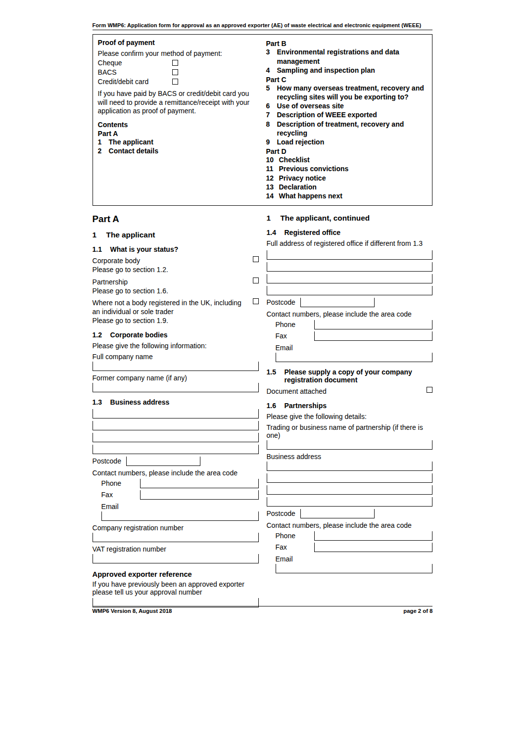Form WMP6: Application form for approval as an approved exporter (AE) of waste electrical and electronic equipment (WEEE)
Proof of payment
Please confirm your method of payment:
Cheque
BACS
Credit/debit card
If you have paid by BACS or credit/debit card you will need to provide a remittance/receipt with your application as proof of payment.
Contents
Part A
1 The applicant
2 Contact details
Part B
3 Environmental registrations and data management
4 Sampling and inspection plan
Part C
5 How many overseas treatment, recovery and recycling sites will you be exporting to?
6 Use of overseas site
7 Description of WEEE exported
8 Description of treatment, recovery and recycling
9 Load rejection
Part D
10 Checklist
11 Previous convictions
12 Privacy notice
13 Declaration
14 What happens next
Part A
1 The applicant
1.1 What is your status?
Corporate body
Please go to section 1.2.
Partnership
Please go to section 1.6.
Where not a body registered in the UK, including an individual or sole trader
Please go to section 1.9.
1.2 Corporate bodies
Please give the following information:
Full company name
Former company name (if any)
1.3 Business address
Postcode
Contact numbers, please include the area code
Phone
Fax
Email
Company registration number
VAT registration number
Approved exporter reference
If you have previously been an approved exporter please tell us your approval number
1 The applicant, continued
1.4 Registered office
Full address of registered office if different from 1.3
Postcode
Contact numbers, please include the area code
Phone
Fax
Email
1.5 Please supply a copy of your company registration document
Document attached
1.6 Partnerships
Please give the following details:
Trading or business name of partnership (if there is one)
Business address
Postcode
Contact numbers, please include the area code
Phone
Fax
Email
WMP6 Version 8, August 2018 page 2 of 8